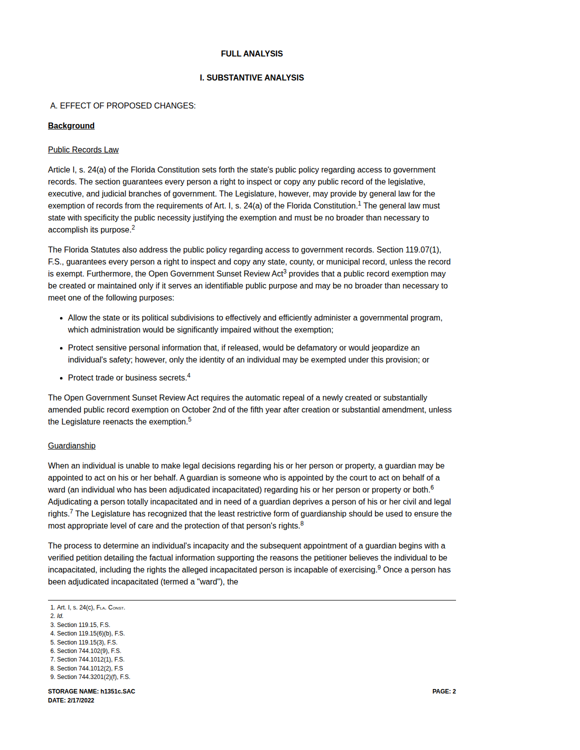FULL ANALYSIS
I. SUBSTANTIVE ANALYSIS
EFFECT OF PROPOSED CHANGES:
Background
Public Records Law
Article I, s. 24(a) of the Florida Constitution sets forth the state's public policy regarding access to government records. The section guarantees every person a right to inspect or copy any public record of the legislative, executive, and judicial branches of government. The Legislature, however, may provide by general law for the exemption of records from the requirements of Art. I, s. 24(a) of the Florida Constitution.1 The general law must state with specificity the public necessity justifying the exemption and must be no broader than necessary to accomplish its purpose.2
The Florida Statutes also address the public policy regarding access to government records. Section 119.07(1), F.S., guarantees every person a right to inspect and copy any state, county, or municipal record, unless the record is exempt. Furthermore, the Open Government Sunset Review Act3 provides that a public record exemption may be created or maintained only if it serves an identifiable public purpose and may be no broader than necessary to meet one of the following purposes:
Allow the state or its political subdivisions to effectively and efficiently administer a governmental program, which administration would be significantly impaired without the exemption;
Protect sensitive personal information that, if released, would be defamatory or would jeopardize an individual's safety; however, only the identity of an individual may be exempted under this provision; or
Protect trade or business secrets.4
The Open Government Sunset Review Act requires the automatic repeal of a newly created or substantially amended public record exemption on October 2nd of the fifth year after creation or substantial amendment, unless the Legislature reenacts the exemption.5
Guardianship
When an individual is unable to make legal decisions regarding his or her person or property, a guardian may be appointed to act on his or her behalf. A guardian is someone who is appointed by the court to act on behalf of a ward (an individual who has been adjudicated incapacitated) regarding his or her person or property or both.6 Adjudicating a person totally incapacitated and in need of a guardian deprives a person of his or her civil and legal rights.7 The Legislature has recognized that the least restrictive form of guardianship should be used to ensure the most appropriate level of care and the protection of that person's rights.8
The process to determine an individual's incapacity and the subsequent appointment of a guardian begins with a verified petition detailing the factual information supporting the reasons the petitioner believes the individual to be incapacitated, including the rights the alleged incapacitated person is incapable of exercising.9 Once a person has been adjudicated incapacitated (termed a "ward"), the
Art. I, s. 24(c), Fla. Const.
Id.
Section 119.15, F.S.
Section 119.15(6)(b), F.S.
Section 119.15(3), F.S.
Section 744.102(9), F.S.
Section 744.1012(1), F.S.
Section 744.1012(2), F.S
Section 744.3201(2)(f), F.S.
STORAGE NAME: h1351c.SAC
DATE: 2/17/2022
PAGE: 2